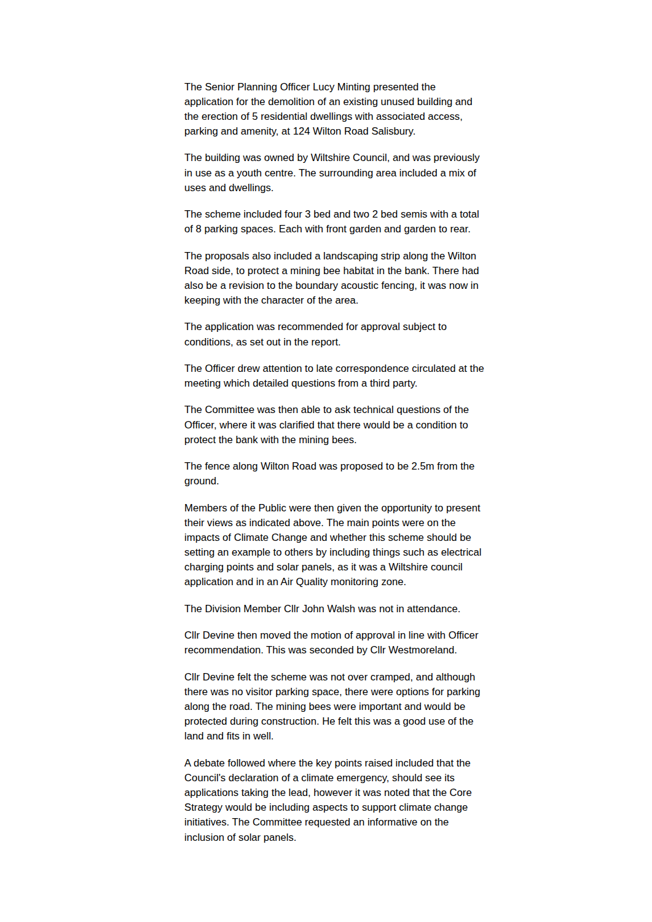The Senior Planning Officer Lucy Minting presented the application for the demolition of an existing unused building and the erection of 5 residential dwellings with associated access, parking and amenity, at 124 Wilton Road Salisbury.
The building was owned by Wiltshire Council, and was previously in use as a youth centre. The surrounding area included a mix of uses and dwellings.
The scheme included four 3 bed and two 2 bed semis with a total of 8 parking spaces. Each with front garden and garden to rear.
The proposals also included a landscaping strip along the Wilton Road side, to protect a mining bee habitat in the bank. There had also be a revision to the boundary acoustic fencing, it was now in keeping with the character of the area.
The application was recommended for approval subject to conditions, as set out in the report.
The Officer drew attention to late correspondence circulated at the meeting which detailed questions from a third party.
The Committee was then able to ask technical questions of the Officer, where it was clarified that there would be a condition to protect the bank with the mining bees.
The fence along Wilton Road was proposed to be 2.5m from the ground.
Members of the Public were then given the opportunity to present their views as indicated above. The main points were on the impacts of Climate Change and whether this scheme should be setting an example to others by including things such as electrical charging points and solar panels, as it was a Wiltshire council application and in an Air Quality monitoring zone.
The Division Member Cllr John Walsh was not in attendance.
Cllr Devine then moved the motion of approval in line with Officer recommendation. This was seconded by Cllr Westmoreland.
Cllr Devine felt the scheme was not over cramped, and although there was no visitor parking space, there were options for parking along the road. The mining bees were important and would be protected during construction. He felt this was a good use of the land and fits in well.
A debate followed where the key points raised included that the Council's declaration of a climate emergency, should see its applications taking the lead, however it was noted that the Core Strategy would be including aspects to support climate change initiatives. The Committee requested an informative on the inclusion of solar panels.